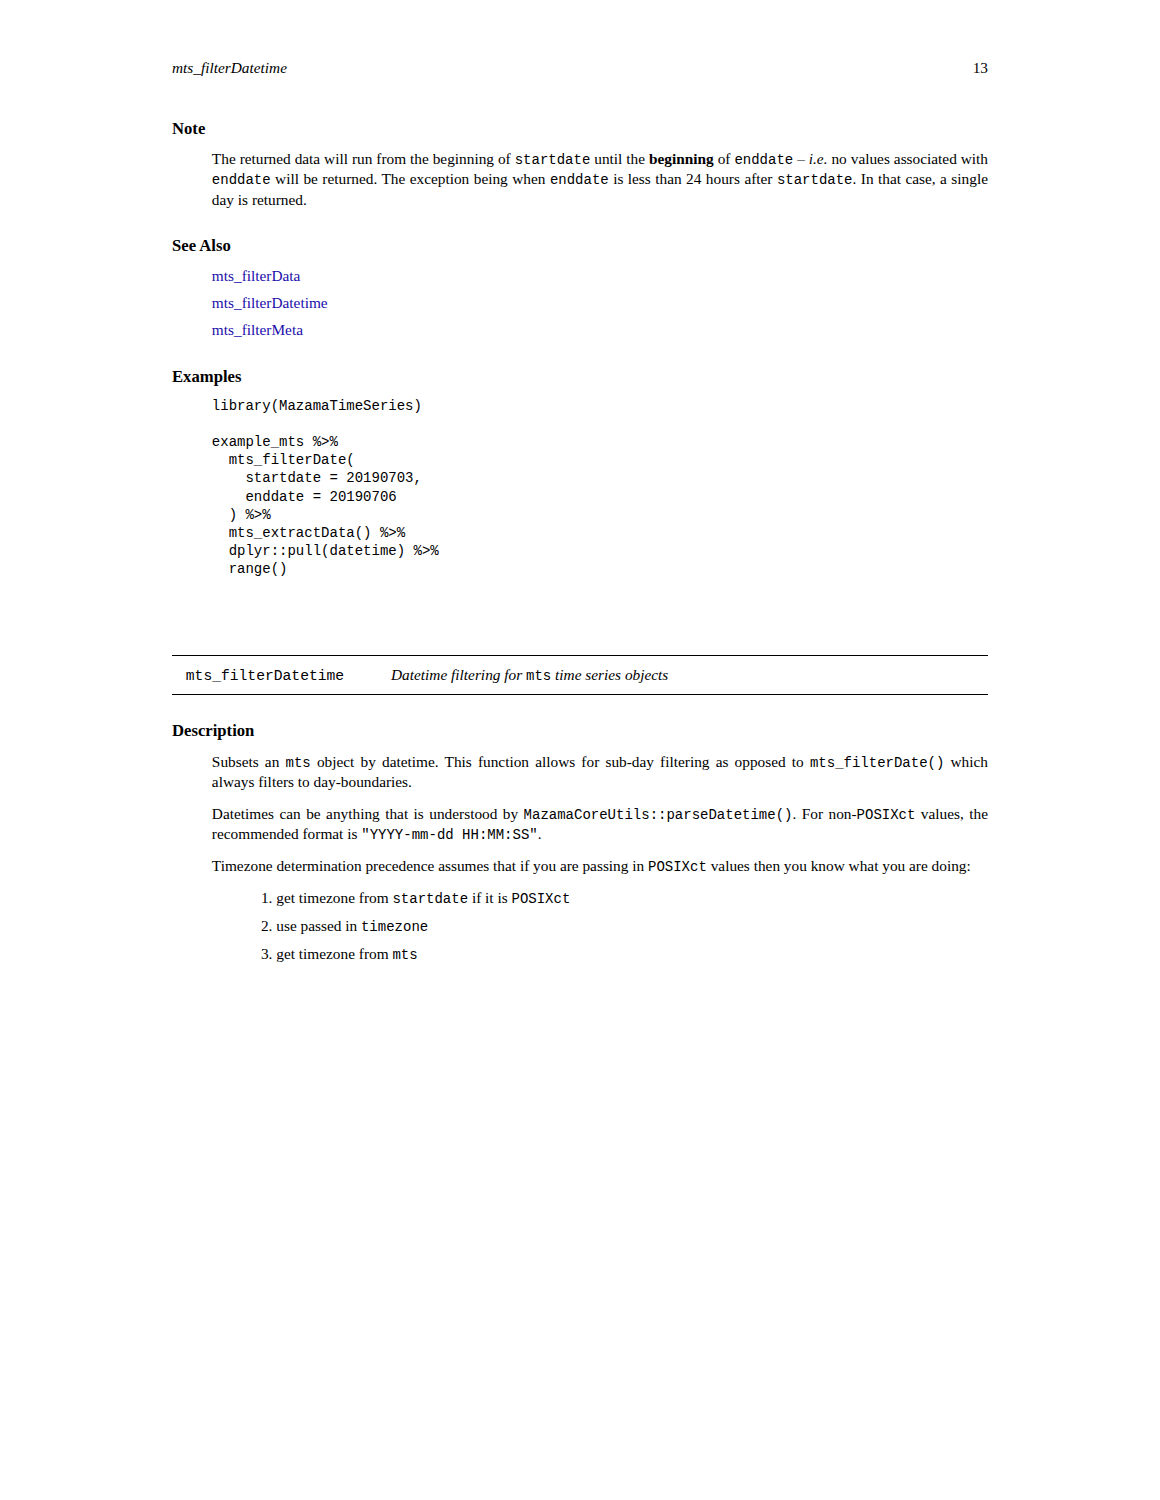mts_filterDatetime 13
Note
The returned data will run from the beginning of startdate until the beginning of enddate – i.e. no values associated with enddate will be returned. The exception being when enddate is less than 24 hours after startdate. In that case, a single day is returned.
See Also
mts_filterData mts_filterDatetime mts_filterMeta
Examples
library(MazamaTimeSeries)

example_mts %>%
  mts_filterDate(
    startdate = 20190703,
    enddate = 20190706
  ) %>%
  mts_extractData() %>%
  dplyr::pull(datetime) %>%
  range()
mts_filterDatetime Datetime filtering for mts time series objects
Description
Subsets an mts object by datetime. This function allows for sub-day filtering as opposed to mts_filterDate() which always filters to day-boundaries.
Datetimes can be anything that is understood by MazamaCoreUtils::parseDatetime(). For non-POSIXct values, the recommended format is "YYYY-mm-dd HH:MM:SS".
Timezone determination precedence assumes that if you are passing in POSIXct values then you know what you are doing:
get timezone from startdate if it is POSIXct
use passed in timezone
get timezone from mts